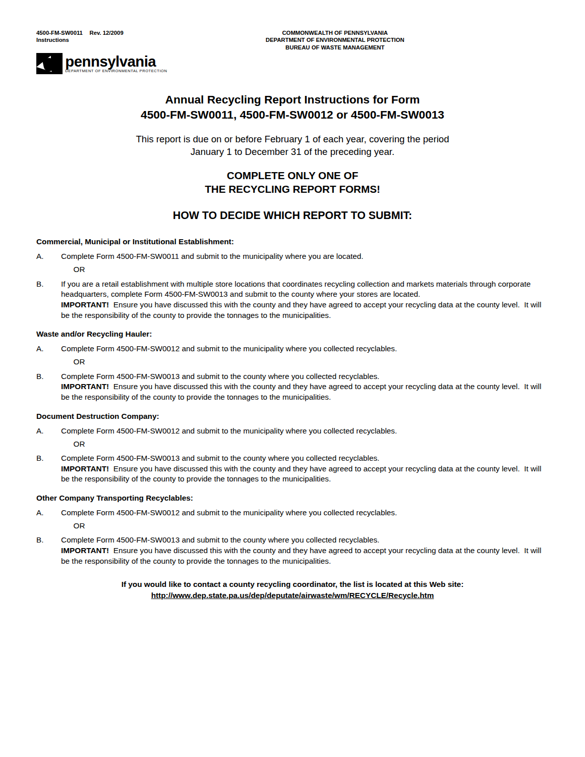4500-FM-SW0011Rev. 12/2009
Instructions
COMMONWEALTH OF PENNSYLVANIA
DEPARTMENT OF ENVIRONMENTAL PROTECTION
BUREAU OF WASTE MANAGEMENT
pennsylvania DEPARTMENT OF ENVIRONMENTAL PROTECTION
Annual Recycling Report Instructions for Form
4500-FM-SW0011, 4500-FM-SW0012 or 4500-FM-SW0013
This report is due on or before February 1 of each year, covering the period
January 1 to December 31 of the preceding year.
COMPLETE ONLY ONE OF
THE RECYCLING REPORT FORMS!
HOW TO DECIDE WHICH REPORT TO SUBMIT:
Commercial, Municipal or Institutional Establishment:
A.
Complete Form 4500-FM-SW0011 and submit to the municipality where you are located.
OR
B.
If you are a retail establishment with multiple store locations that coordinates recycling collection and markets materials through corporate headquarters, complete Form 4500-FM-SW0013 and submit to the county where your stores are located.
IMPORTANT! Ensure you have discussed this with the county and they have agreed to accept your recycling data at the county level. It will be the responsibility of the county to provide the tonnages to the municipalities.
Waste and/or Recycling Hauler:
A.
Complete Form 4500-FM-SW0012 and submit to the municipality where you collected recyclables.
OR
B.
Complete Form 4500-FM-SW0013 and submit to the county where you collected recyclables.
IMPORTANT! Ensure you have discussed this with the county and they have agreed to accept your recycling data at the county level. It will be the responsibility of the county to provide the tonnages to the municipalities.
Document Destruction Company:
A.
Complete Form 4500-FM-SW0012 and submit to the municipality where you collected recyclables.
OR
B.
Complete Form 4500-FM-SW0013 and submit to the county where you collected recyclables.
IMPORTANT! Ensure you have discussed this with the county and they have agreed to accept your recycling data at the county level. It will be the responsibility of the county to provide the tonnages to the municipalities.
Other Company Transporting Recyclables:
A.
Complete Form 4500-FM-SW0012 and submit to the municipality where you collected recyclables.
OR
B.
Complete Form 4500-FM-SW0013 and submit to the county where you collected recyclables.
IMPORTANT! Ensure you have discussed this with the county and they have agreed to accept your recycling data at the county level. It will be the responsibility of the county to provide the tonnages to the municipalities.
If you would like to contact a county recycling coordinator, the list is located at this Web site:
http://www.dep.state.pa.us/dep/deputate/airwaste/wm/RECYCLE/Recycle.htm